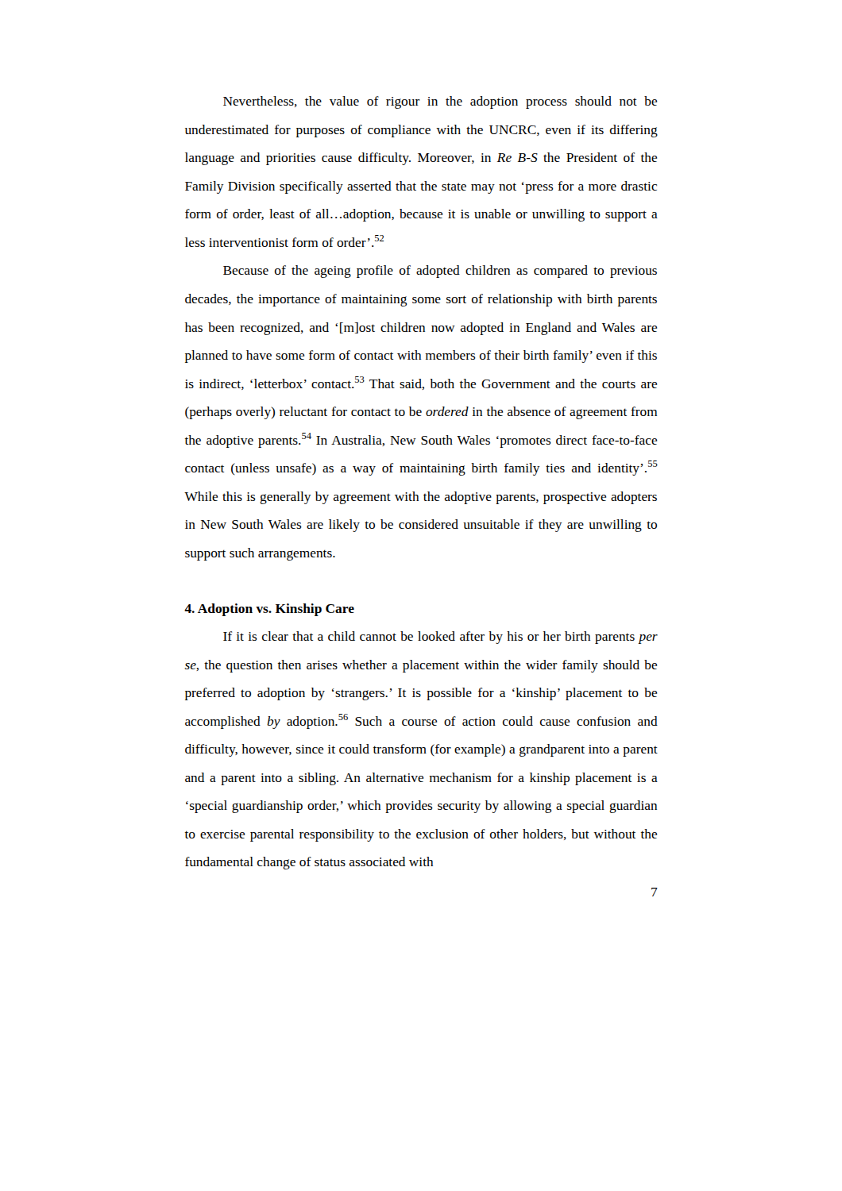Nevertheless, the value of rigour in the adoption process should not be underestimated for purposes of compliance with the UNCRC, even if its differing language and priorities cause difficulty. Moreover, in Re B-S the President of the Family Division specifically asserted that the state may not ‘press for a more drastic form of order, least of all…adoption, because it is unable or unwilling to support a less interventionist form of order’.52
Because of the ageing profile of adopted children as compared to previous decades, the importance of maintaining some sort of relationship with birth parents has been recognized, and ‘[m]ost children now adopted in England and Wales are planned to have some form of contact with members of their birth family’ even if this is indirect, ‘letterbox’ contact.53 That said, both the Government and the courts are (perhaps overly) reluctant for contact to be ordered in the absence of agreement from the adoptive parents.54 In Australia, New South Wales ‘promotes direct face-to-face contact (unless unsafe) as a way of maintaining birth family ties and identity’.55 While this is generally by agreement with the adoptive parents, prospective adopters in New South Wales are likely to be considered unsuitable if they are unwilling to support such arrangements.
4. Adoption vs. Kinship Care
If it is clear that a child cannot be looked after by his or her birth parents per se, the question then arises whether a placement within the wider family should be preferred to adoption by ‘strangers.’ It is possible for a ‘kinship’ placement to be accomplished by adoption.56 Such a course of action could cause confusion and difficulty, however, since it could transform (for example) a grandparent into a parent and a parent into a sibling. An alternative mechanism for a kinship placement is a ‘special guardianship order,’ which provides security by allowing a special guardian to exercise parental responsibility to the exclusion of other holders, but without the fundamental change of status associated with
7